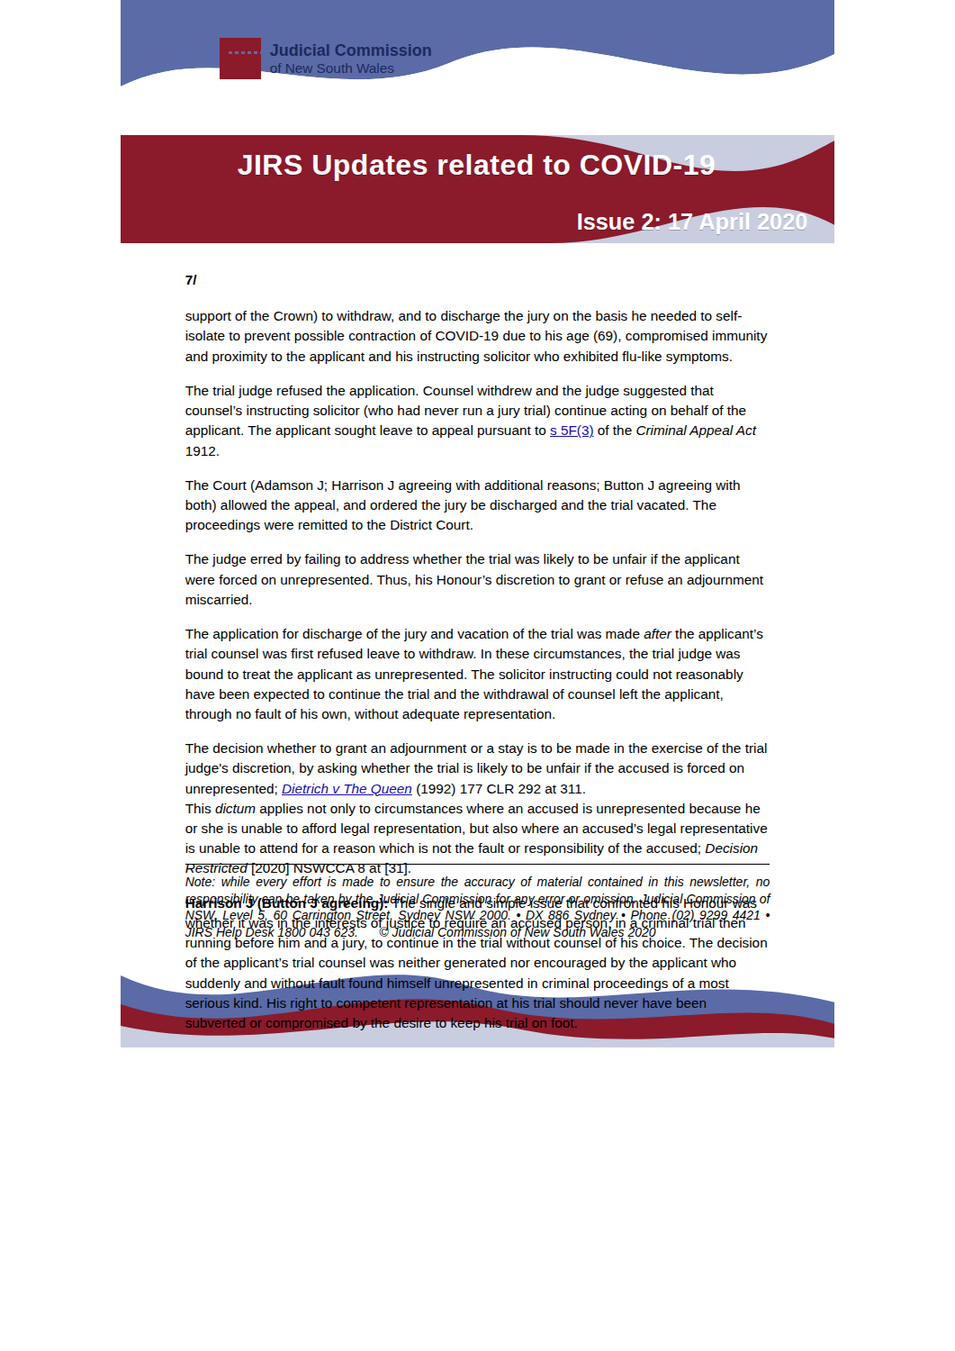Judicial Commission
of New South Wales
JIRS Updates related to COVID-19
Issue 2: 17 April 2020
7/
support of the Crown) to withdraw, and to discharge the jury on the basis he needed to self-isolate to prevent possible contraction of COVID-19 due to his age (69), compromised immunity and proximity to the applicant and his instructing solicitor who exhibited flu-like symptoms.
The trial judge refused the application. Counsel withdrew and the judge suggested that counsel’s instructing solicitor (who had never run a jury trial) continue acting on behalf of the applicant. The applicant sought leave to appeal pursuant to s 5F(3) of the Criminal Appeal Act 1912.
The Court (Adamson J; Harrison J agreeing with additional reasons; Button J agreeing with both) allowed the appeal, and ordered the jury be discharged and the trial vacated. The proceedings were remitted to the District Court.
The judge erred by failing to address whether the trial was likely to be unfair if the applicant were forced on unrepresented. Thus, his Honour’s discretion to grant or refuse an adjournment miscarried.
The application for discharge of the jury and vacation of the trial was made after the applicant’s trial counsel was first refused leave to withdraw. In these circumstances, the trial judge was bound to treat the applicant as unrepresented. The solicitor instructing could not reasonably have been expected to continue the trial and the withdrawal of counsel left the applicant, through no fault of his own, without adequate representation.
The decision whether to grant an adjournment or a stay is to be made in the exercise of the trial judge's discretion, by asking whether the trial is likely to be unfair if the accused is forced on unrepresented; Dietrich v The Queen (1992) 177 CLR 292 at 311.
This dictum applies not only to circumstances where an accused is unrepresented because he or she is unable to afford legal representation, but also where an accused’s legal representative is unable to attend for a reason which is not the fault or responsibility of the accused; Decision Restricted [2020] NSWCCA 8 at [31].
Harrison J (Button J agreeing): The single and simple issue that confronted his Honour was whether it was in the interests of justice to require an accused person, in a criminal trial then running before him and a jury, to continue in the trial without counsel of his choice. The decision of the applicant’s trial counsel was neither generated nor encouraged by the applicant who suddenly and without fault found himself unrepresented in criminal proceedings of a most serious kind. His right to competent representation at his trial should never have been subverted or compromised by the desire to keep his trial on foot.
Note: while every effort is made to ensure the accuracy of material contained in this newsletter, no responsibility can be taken by the Judicial Commission for any error or omission. Judicial Commission of NSW, Level 5, 60 Carrington Street, Sydney NSW 2000. • DX 886 Sydney • Phone (02) 9299 4421 • JIRS Help Desk 1800 043 623. © Judicial Commission of New South Wales 2020